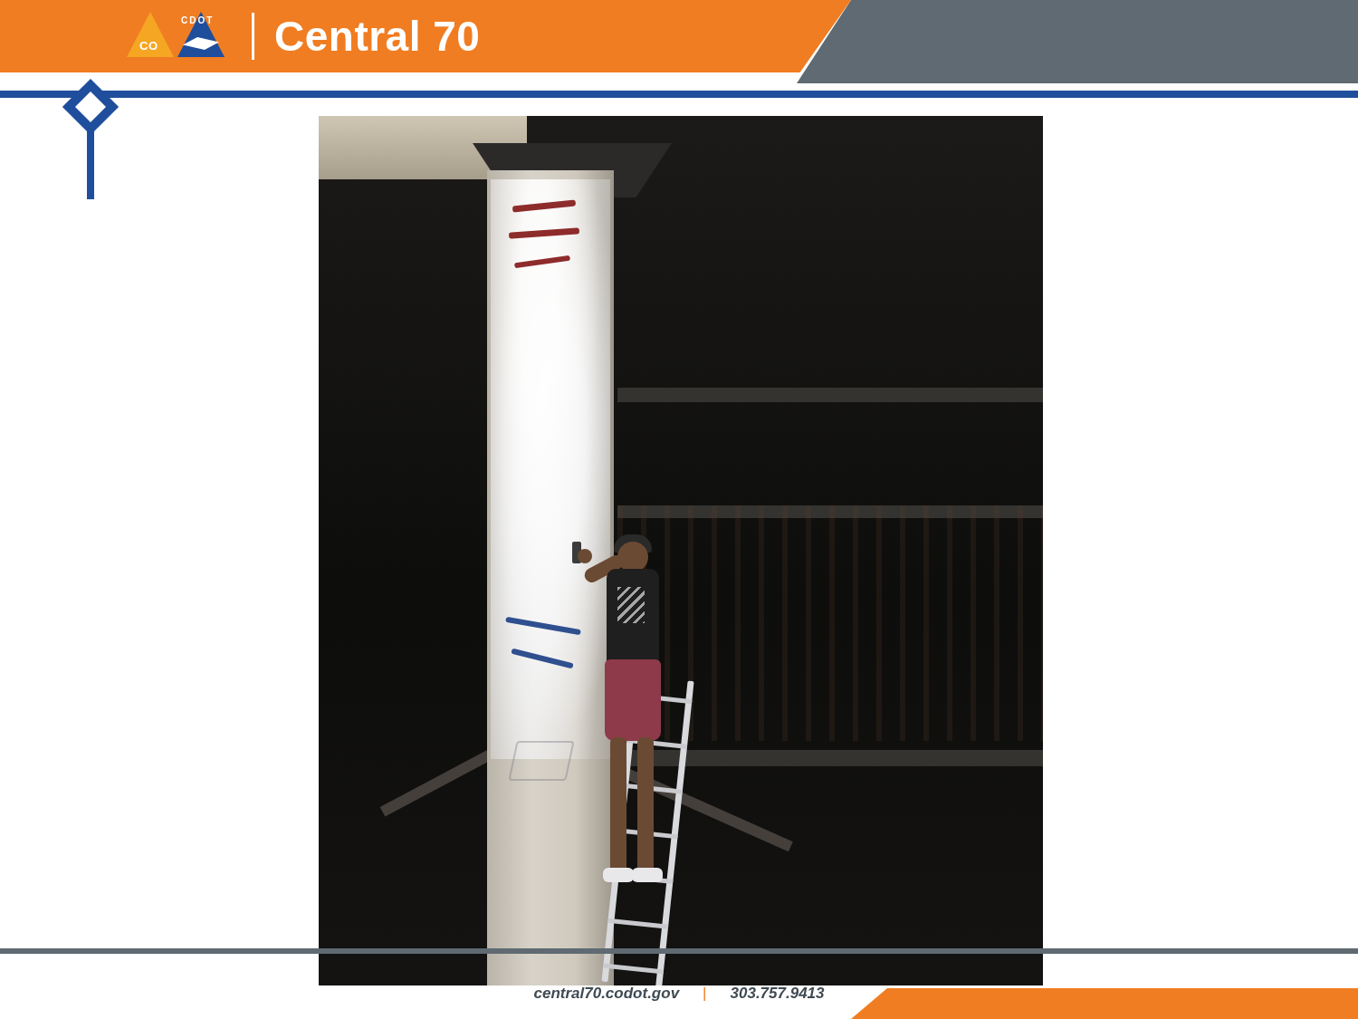CO
CDOT
Central 70
central70.codot.gov|303.757.9413